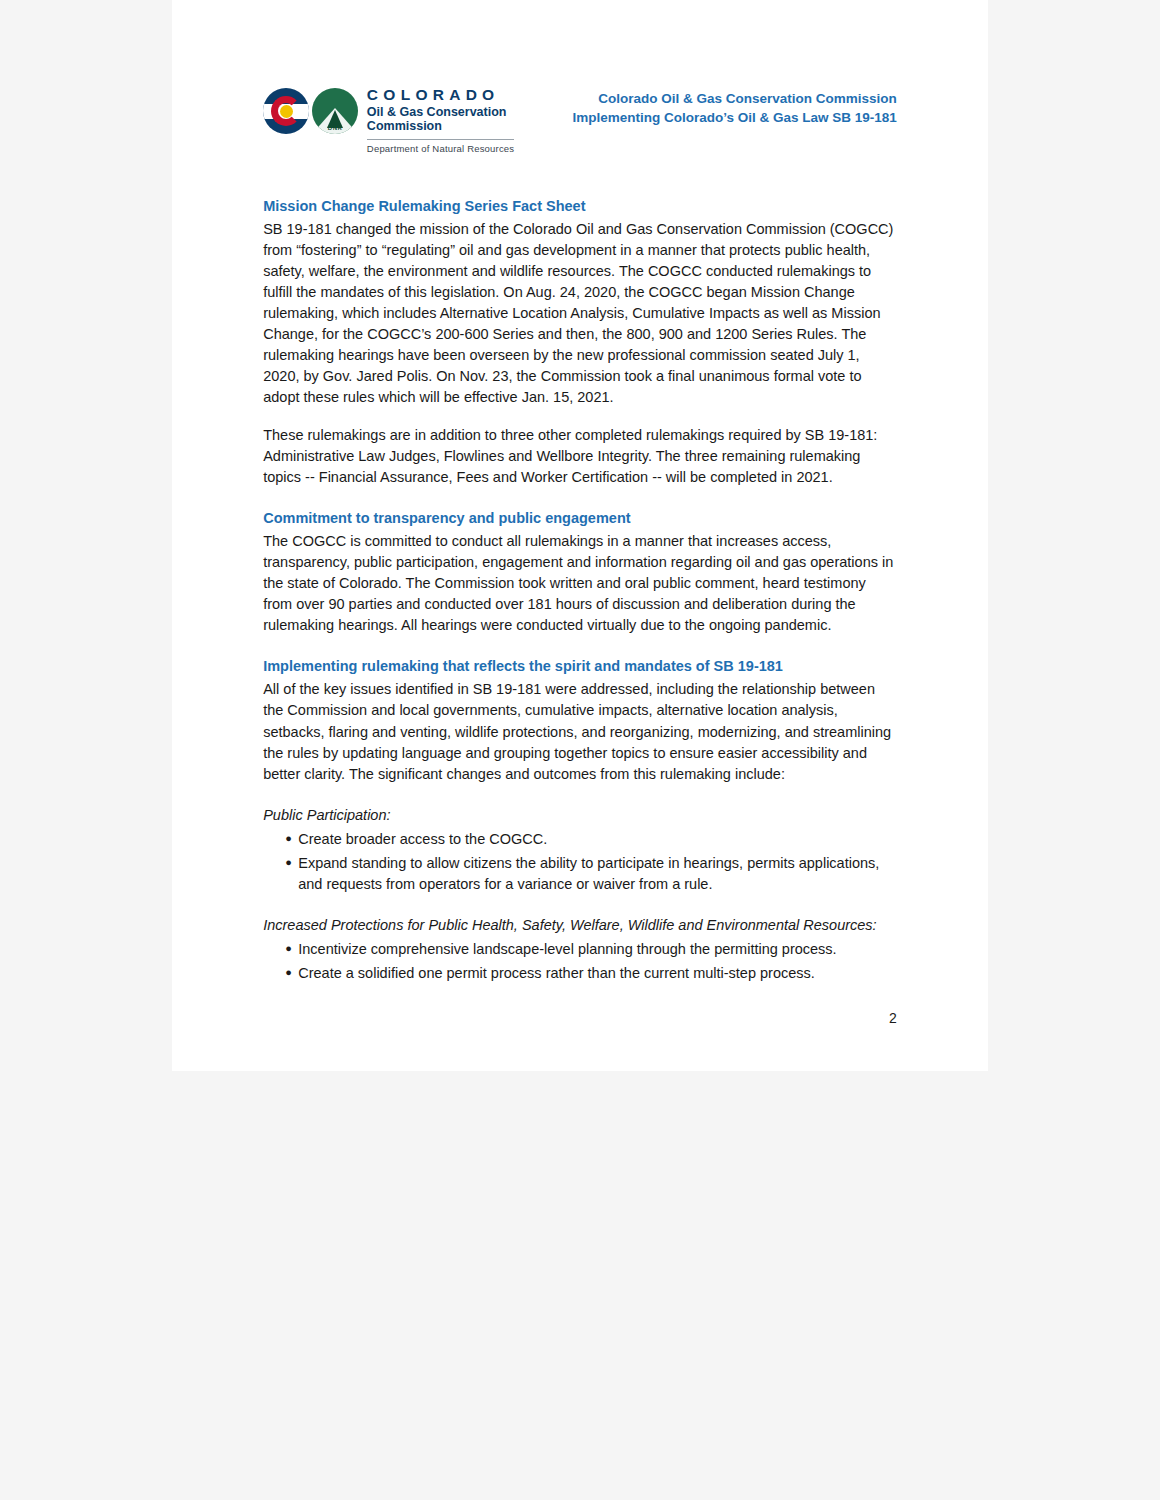DNR
Colorado
Oil & Gas Conservation Commission
Department of Natural Resources
Colorado Oil & Gas Conservation Commission
Implementing Colorado’s Oil & Gas Law SB 19-181
Mission Change Rulemaking Series Fact Sheet
SB 19-181 changed the mission of the Colorado Oil and Gas Conservation Commission (COGCC) from “fostering” to “regulating” oil and gas development in a manner that protects public health, safety, welfare, the environment and wildlife resources. The COGCC conducted rulemakings to fulfill the mandates of this legislation. On Aug. 24, 2020, the COGCC began Mission Change rulemaking, which includes Alternative Location Analysis, Cumulative Impacts as well as Mission Change, for the COGCC’s 200-600 Series and then, the 800, 900 and 1200 Series Rules. The rulemaking hearings have been overseen by the new professional commission seated July 1, 2020, by Gov. Jared Polis. On Nov. 23, the Commission took a final unanimous formal vote to adopt these rules which will be effective Jan. 15, 2021.
These rulemakings are in addition to three other completed rulemakings required by SB 19-181: Administrative Law Judges, Flowlines and Wellbore Integrity. The three remaining rulemaking topics -- Financial Assurance, Fees and Worker Certification -- will be completed in 2021.
Commitment to transparency and public engagement
The COGCC is committed to conduct all rulemakings in a manner that increases access, transparency, public participation, engagement and information regarding oil and gas operations in the state of Colorado. The Commission took written and oral public comment, heard testimony from over 90 parties and conducted over 181 hours of discussion and deliberation during the rulemaking hearings. All hearings were conducted virtually due to the ongoing pandemic.
Implementing rulemaking that reflects the spirit and mandates of SB 19-181
All of the key issues identified in SB 19-181 were addressed, including the relationship between the Commission and local governments, cumulative impacts, alternative location analysis, setbacks, flaring and venting, wildlife protections, and reorganizing, modernizing, and streamlining the rules by updating language and grouping together topics to ensure easier accessibility and better clarity. The significant changes and outcomes from this rulemaking include:
Public Participation:
Create broader access to the COGCC.
Expand standing to allow citizens the ability to participate in hearings, permits applications, and requests from operators for a variance or waiver from a rule.
Increased Protections for Public Health, Safety, Welfare, Wildlife and Environmental Resources:
Incentivize comprehensive landscape-level planning through the permitting process.
Create a solidified one permit process rather than the current multi-step process.
2